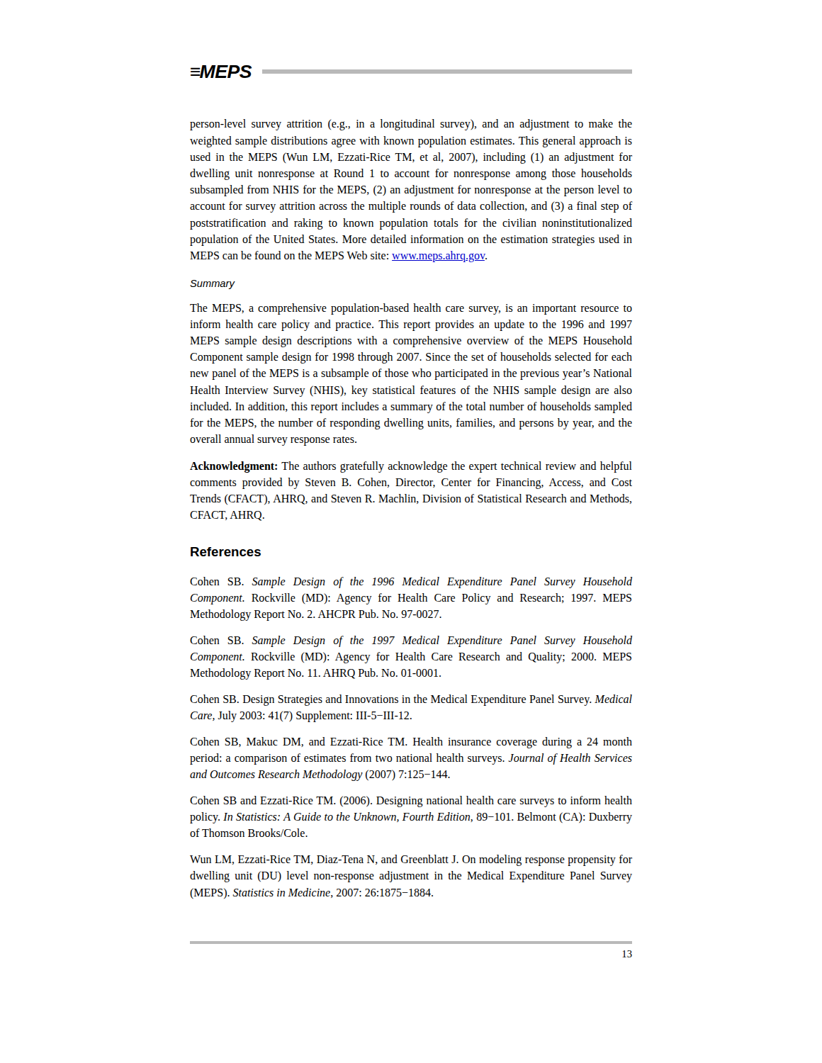≡MEPS
person-level survey attrition (e.g., in a longitudinal survey), and an adjustment to make the weighted sample distributions agree with known population estimates. This general approach is used in the MEPS (Wun LM, Ezzati-Rice TM, et al, 2007), including (1) an adjustment for dwelling unit nonresponse at Round 1 to account for nonresponse among those households subsampled from NHIS for the MEPS, (2) an adjustment for nonresponse at the person level to account for survey attrition across the multiple rounds of data collection, and (3) a final step of poststratification and raking to known population totals for the civilian noninstitutionalized population of the United States. More detailed information on the estimation strategies used in MEPS can be found on the MEPS Web site: www.meps.ahrq.gov.
Summary
The MEPS, a comprehensive population-based health care survey, is an important resource to inform health care policy and practice. This report provides an update to the 1996 and 1997 MEPS sample design descriptions with a comprehensive overview of the MEPS Household Component sample design for 1998 through 2007. Since the set of households selected for each new panel of the MEPS is a subsample of those who participated in the previous year’s National Health Interview Survey (NHIS), key statistical features of the NHIS sample design are also included. In addition, this report includes a summary of the total number of households sampled for the MEPS, the number of responding dwelling units, families, and persons by year, and the overall annual survey response rates.
Acknowledgment: The authors gratefully acknowledge the expert technical review and helpful comments provided by Steven B. Cohen, Director, Center for Financing, Access, and Cost Trends (CFACT), AHRQ, and Steven R. Machlin, Division of Statistical Research and Methods, CFACT, AHRQ.
References
Cohen SB. Sample Design of the 1996 Medical Expenditure Panel Survey Household Component. Rockville (MD): Agency for Health Care Policy and Research; 1997. MEPS Methodology Report No. 2. AHCPR Pub. No. 97-0027.
Cohen SB. Sample Design of the 1997 Medical Expenditure Panel Survey Household Component. Rockville (MD): Agency for Health Care Research and Quality; 2000. MEPS Methodology Report No. 11. AHRQ Pub. No. 01-0001.
Cohen SB. Design Strategies and Innovations in the Medical Expenditure Panel Survey. Medical Care, July 2003: 41(7) Supplement: III-5−III-12.
Cohen SB, Makuc DM, and Ezzati-Rice TM. Health insurance coverage during a 24 month period: a comparison of estimates from two national health surveys. Journal of Health Services and Outcomes Research Methodology (2007) 7:125−144.
Cohen SB and Ezzati-Rice TM. (2006). Designing national health care surveys to inform health policy. In Statistics: A Guide to the Unknown, Fourth Edition, 89−101. Belmont (CA): Duxberry of Thomson Brooks/Cole.
Wun LM, Ezzati-Rice TM, Diaz-Tena N, and Greenblatt J. On modeling response propensity for dwelling unit (DU) level non-response adjustment in the Medical Expenditure Panel Survey (MEPS). Statistics in Medicine, 2007: 26:1875−1884.
13